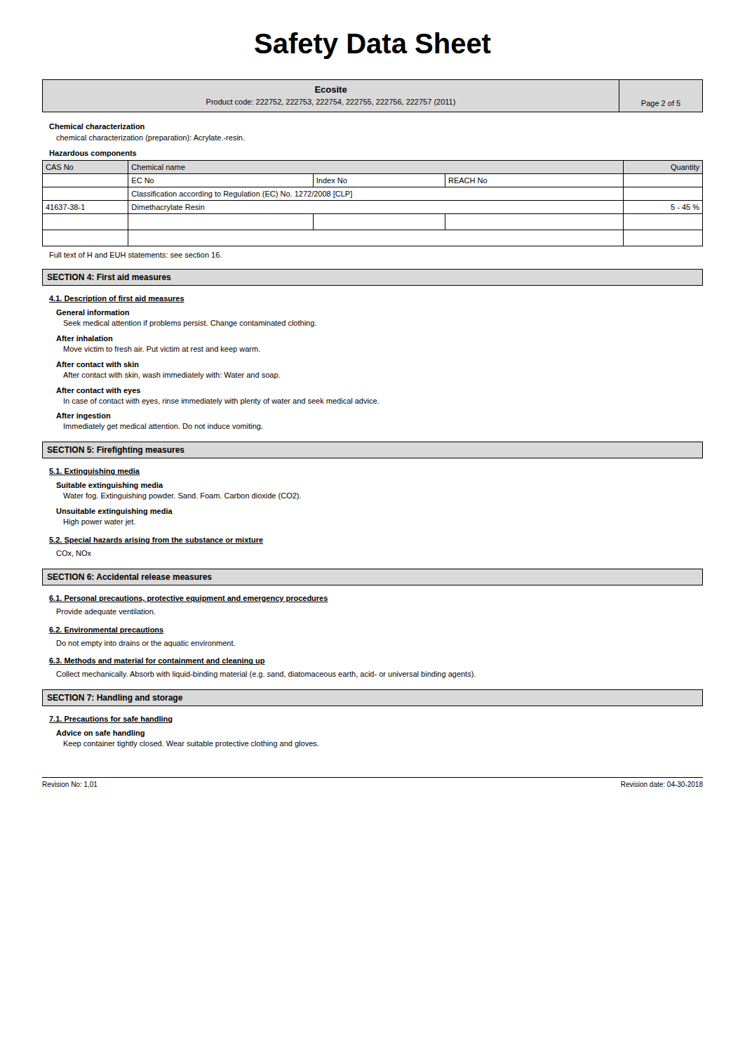Safety Data Sheet
Ecosite
Product code: 222752, 222753, 222754, 222755, 222756, 222757 (2011)
Page 2 of 5
Chemical characterization
chemical characterization (preparation): Acrylate.-resin.
Hazardous components
| CAS No | Chemical name | Quantity |
| --- | --- | --- |
| | EC No | Index No | REACH No | |
| | Classification according to Regulation (EC) No. 1272/2008 [CLP] | |
| 41637-38-1 | Dimethacrylate Resin | 5 - 45 % |
Full text of H and EUH statements: see section 16.
SECTION 4: First aid measures
4.1. Description of first aid measures
General information
Seek medical attention if problems persist. Change contaminated clothing.
After inhalation
Move victim to fresh air. Put victim at rest and keep warm.
After contact with skin
After contact with skin, wash immediately with: Water and soap.
After contact with eyes
In case of contact with eyes, rinse immediately with plenty of water and seek medical advice.
After ingestion
Immediately get medical attention. Do not induce vomiting.
SECTION 5: Firefighting measures
5.1. Extinguishing media
Suitable extinguishing media
Water fog. Extinguishing powder. Sand. Foam. Carbon dioxide (CO2).
Unsuitable extinguishing media
High power water jet.
5.2. Special hazards arising from the substance or mixture
COx, NOx
SECTION 6: Accidental release measures
6.1. Personal precautions, protective equipment and emergency procedures
Provide adequate ventilation.
6.2. Environmental precautions
Do not empty into drains or the aquatic environment.
6.3. Methods and material for containment and cleaning up
Collect mechanically. Absorb with liquid-binding material (e.g. sand, diatomaceous earth, acid- or universal binding agents).
SECTION 7: Handling and storage
7.1. Precautions for safe handling
Advice on safe handling
Keep container tightly closed. Wear suitable protective clothing and gloves.
Revision No: 1,01 Revision date: 04-30-2018